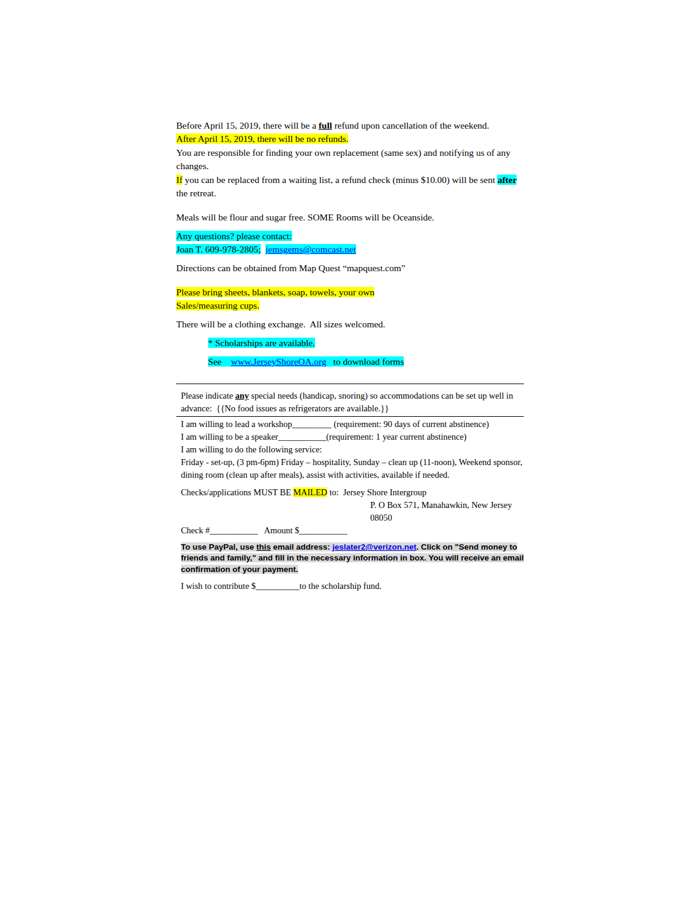Before April 15, 2019, there will be a full refund upon cancellation of the weekend.
After April 15, 2019, there will be no refunds.
You are responsible for finding your own replacement (same sex) and notifying us of any changes.
If you can be replaced from a waiting list, a refund check (minus $10.00) will be sent after the retreat.
Meals will be flour and sugar free. SOME Rooms will be Oceanside.
Any questions? please contact:
Joan T. 609-978-2805; jemsgems@comcast.net
Directions can be obtained from Map Quest “mapquest.com”
Please bring sheets, blankets, soap, towels, your own
Sales/measuring cups.
There will be a clothing exchange. All sizes welcomed.
* Scholarships are available.
See www.JerseyShoreOA.org to download forms
Please indicate any special needs (handicap, snoring) so accommodations can be set up well in advance: {{No food issues as refrigerators are available.}}
I am willing to lead a workshop_________ (requirement: 90 days of current abstinence)
I am willing to be a speaker___________(requirement: 1 year current abstinence)
I am willing to do the following service:
Friday - set-up, (3 pm-6pm) Friday – hospitality, Sunday – clean up (11-noon), Weekend sponsor, dining room (clean up after meals), assist with activities, available if needed.
Checks/applications MUST BE MAILED to: Jersey Shore Intergroup
P. O Box 571, Manahawkin, New Jersey 08050
Check #___________ Amount $___________
To use PayPal, use this email address: jeslater2@verizon.net. Click on "Send money to friends and family," and fill in the necessary information in box. You will receive an email confirmation of your payment.
I wish to contribute $__________to the scholarship fund.